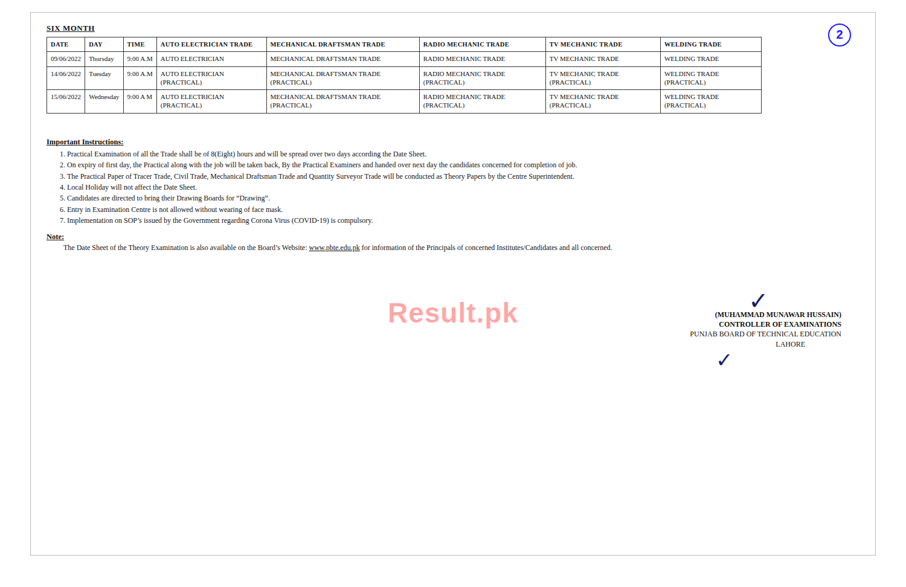2
SIX MONTH
| DATE | DAY | TIME | AUTO ELECTRICIAN TRADE | MECHANICAL DRAFTSMAN TRADE | RADIO MECHANIC TRADE | TV MECHANIC TRADE | WELDING TRADE |
| --- | --- | --- | --- | --- | --- | --- | --- |
| 09/06/2022 | Thursday | 9:00 A.M | AUTO ELECTRICIAN | MECHANICAL DRAFTSMAN TRADE | RADIO MECHANIC TRADE | TV MECHANIC TRADE | WELDING TRADE |
| 14/06/2022 | Tuesday | 9:00 A.M | AUTO ELECTRICIAN (PRACTICAL) | MECHANICAL DRAFTSMAN TRADE (PRACTICAL) | RADIO MECHANIC TRADE (PRACTICAL) | TV MECHANIC TRADE (PRACTICAL) | WELDING TRADE (PRACTICAL) |
| 15/06/2022 | Wednesday | 9:00 A M | AUTO ELECTRICIAN (PRACTICAL) | MECHANICAL DRAFTSMAN TRADE (PRACTICAL) | RADIO MECHANIC TRADE (PRACTICAL) | TV MECHANIC TRADE (PRACTICAL) | WELDING TRADE (PRACTICAL) |
Important Instructions:
Practical Examination of all the Trade shall be of 8(Eight) hours and will be spread over two days according the Date Sheet.
On expiry of first day, the Practical along with the job will be taken back, By the Practical Examiners and handed over next day the candidates concerned for completion of job.
The Practical Paper of Tracer Trade, Civil Trade, Mechanical Draftsman Trade and Quantity Surveyor Trade will be conducted as Theory Papers by the Centre Superintendent.
Local Holiday will not affect the Date Sheet.
Candidates are directed to bring their Drawing Boards for “Drawing”.
Entry in Examination Centre is not allowed without wearing of face mask.
Implementation on SOP’s issued by the Government regarding Corona Virus (COVID-19) is compulsory.
Note:
The Date Sheet of the Theory Examination is also available on the Board’s Website: www.pbte.edu.pk for information of the Principals of concerned Institutes/Candidates and all concerned.
Result.pk
✓
(MUHAMMAD MUNAWAR HUSSAIN)
CONTROLLER OF EXAMINATIONS
PUNJAB BOARD OF TECHNICAL EDUCATION
LAHORE
✓